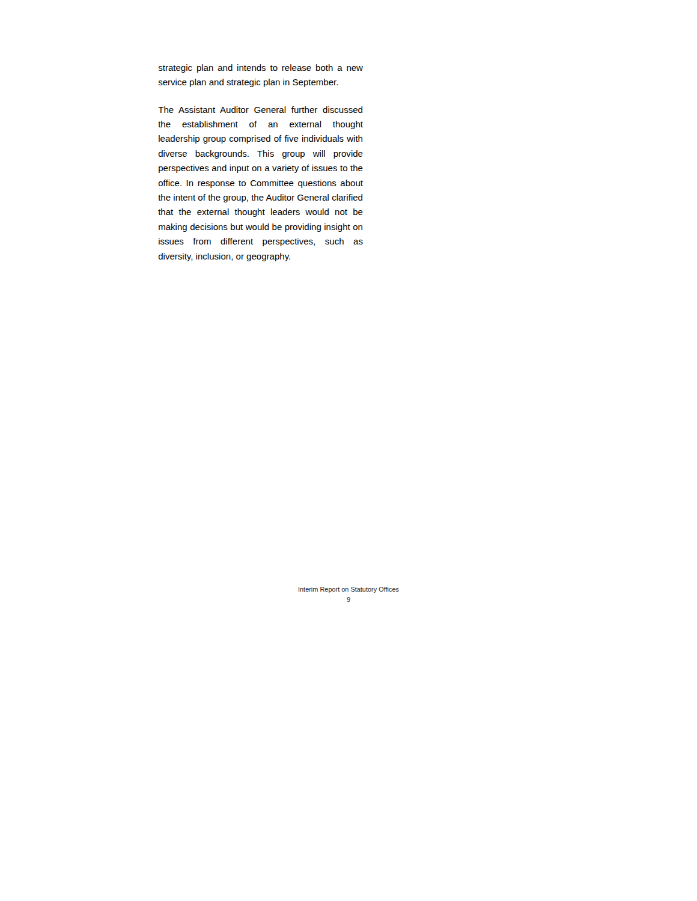strategic plan and intends to release both a new service plan and strategic plan in September.
The Assistant Auditor General further discussed the establishment of an external thought leadership group comprised of five individuals with diverse backgrounds. This group will provide perspectives and input on a variety of issues to the office. In response to Committee questions about the intent of the group, the Auditor General clarified that the external thought leaders would not be making decisions but would be providing insight on issues from different perspectives, such as diversity, inclusion, or geography.
Interim Report on Statutory Offices 9